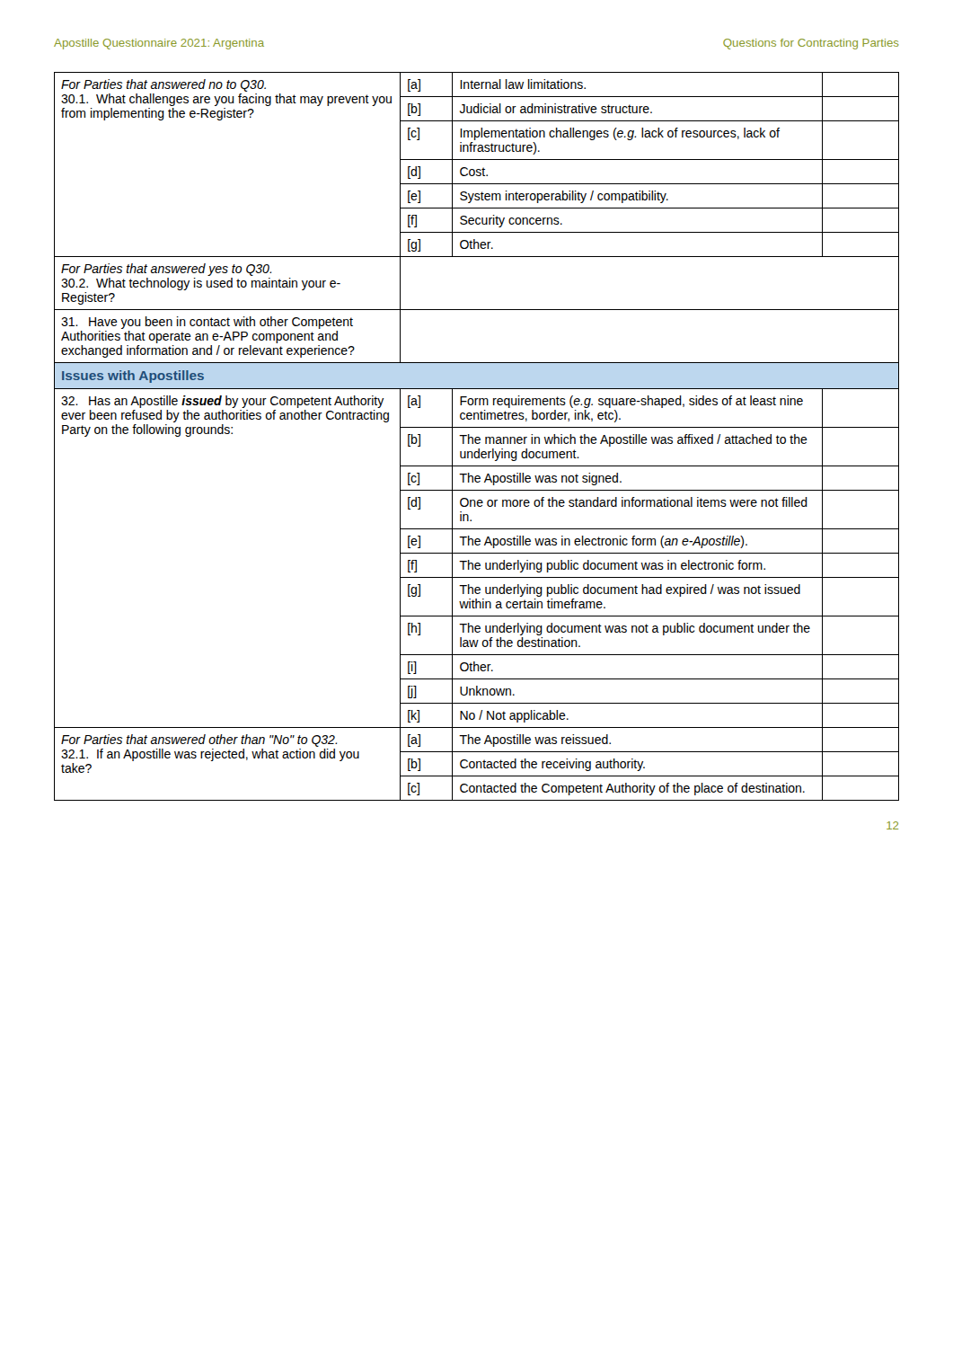Apostille Questionnaire 2021: Argentina
Questions for Contracting Parties
| For Parties that answered no to Q30. 30.1. What challenges are you facing that may prevent you from implementing the e-Register? | [a] | Internal law limitations. | |
| [b] | Judicial or administrative structure. | |
| [c] | Implementation challenges ( e.g. lack of resources, lack of infrastructure). | |
| [d] | Cost. | |
| [e] | System interoperability / compatibility. | |
| [f] | Security concerns. | |
| [g] | Other. | |
| For Parties that answered yes to Q30. 30.2. What technology is used to maintain your e-Register? | |
| 31. Have you been in contact with other Competent Authorities that operate an e-APP component and exchanged information and / or relevant experience? | |
| Issues with Apostilles |
| 32. Has an Apostille issued by your Competent Authority ever been refused by the authorities of another Contracting Party on the following grounds: | [a] | Form requirements ( e.g. square-shaped, sides of at least nine centimetres, border, ink, etc). | |
| [b] | The manner in which the Apostille was affixed / attached to the underlying document. | |
| [c] | The Apostille was not signed. | |
| [d] | One or more of the standard informational items were not filled in. | |
| [e] | The Apostille was in electronic form ( an e-Apostille ). | |
| [f] | The underlying public document was in electronic form. | |
| [g] | The underlying public document had expired / was not issued within a certain timeframe. | |
| [h] | The underlying document was not a public document under the law of the destination. | |
| [i] | Other. | |
| [j] | Unknown. | |
| [k] | No / Not applicable. | |
| For Parties that answered other than "No" to Q32. 32.1. If an Apostille was rejected, what action did you take? | [a] | The Apostille was reissued. | |
| [b] | Contacted the receiving authority. | |
| [c] | Contacted the Competent Authority of the place of destination. | |
12